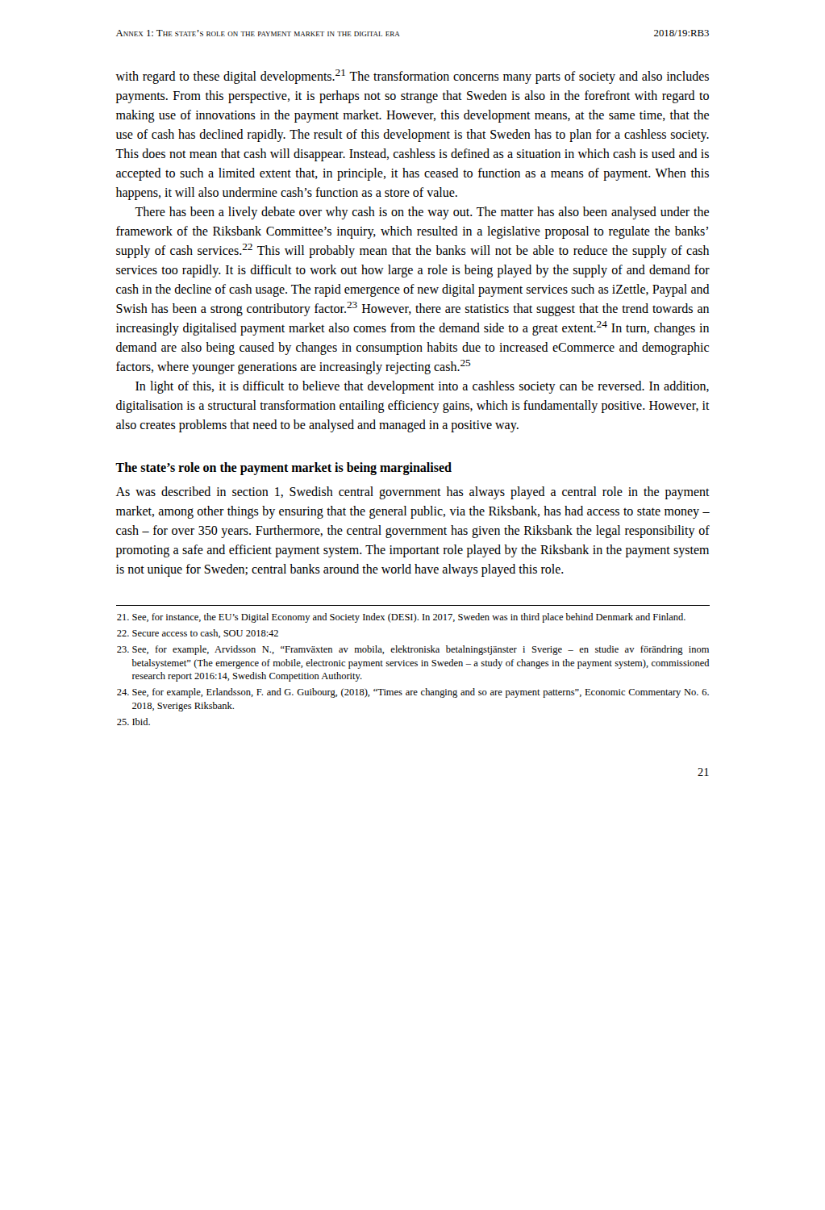Annex 1: The state’s role on the payment market in the digital era 2018/19:RB3
with regard to these digital developments.21 The transformation concerns many parts of society and also includes payments. From this perspective, it is perhaps not so strange that Sweden is also in the forefront with regard to making use of innovations in the payment market. However, this development means, at the same time, that the use of cash has declined rapidly. The result of this development is that Sweden has to plan for a cashless society. This does not mean that cash will disappear. Instead, cashless is defined as a situation in which cash is used and is accepted to such a limited extent that, in principle, it has ceased to function as a means of payment. When this happens, it will also undermine cash’s function as a store of value.
There has been a lively debate over why cash is on the way out. The matter has also been analysed under the framework of the Riksbank Committee’s inquiry, which resulted in a legislative proposal to regulate the banks’ supply of cash services.22 This will probably mean that the banks will not be able to reduce the supply of cash services too rapidly. It is difficult to work out how large a role is being played by the supply of and demand for cash in the decline of cash usage. The rapid emergence of new digital payment services such as iZettle, Paypal and Swish has been a strong contributory factor.23 However, there are statistics that suggest that the trend towards an increasingly digitalised payment market also comes from the demand side to a great extent.24 In turn, changes in demand are also being caused by changes in consumption habits due to increased eCommerce and demographic factors, where younger generations are increasingly rejecting cash.25
In light of this, it is difficult to believe that development into a cashless society can be reversed. In addition, digitalisation is a structural transformation entailing efficiency gains, which is fundamentally positive. However, it also creates problems that need to be analysed and managed in a positive way.
The state’s role on the payment market is being marginalised
As was described in section 1, Swedish central government has always played a central role in the payment market, among other things by ensuring that the general public, via the Riksbank, has had access to state money – cash – for over 350 years. Furthermore, the central government has given the Riksbank the legal responsibility of promoting a safe and efficient payment system. The important role played by the Riksbank in the payment system is not unique for Sweden; central banks around the world have always played this role.
See, for instance, the EU’s Digital Economy and Society Index (DESI). In 2017, Sweden was in third place behind Denmark and Finland.
Secure access to cash, SOU 2018:42
See, for example, Arvidsson N., “Framväxten av mobila, elektroniska betalningstjänster i Sverige – en studie av förändring inom betalsystemet” (The emergence of mobile, electronic payment services in Sweden – a study of changes in the payment system), commissioned research report 2016:14, Swedish Competition Authority.
See, for example, Erlandsson, F. and G. Guibourg, (2018), “Times are changing and so are payment patterns”, Economic Commentary No. 6. 2018, Sveriges Riksbank.
Ibid.
21